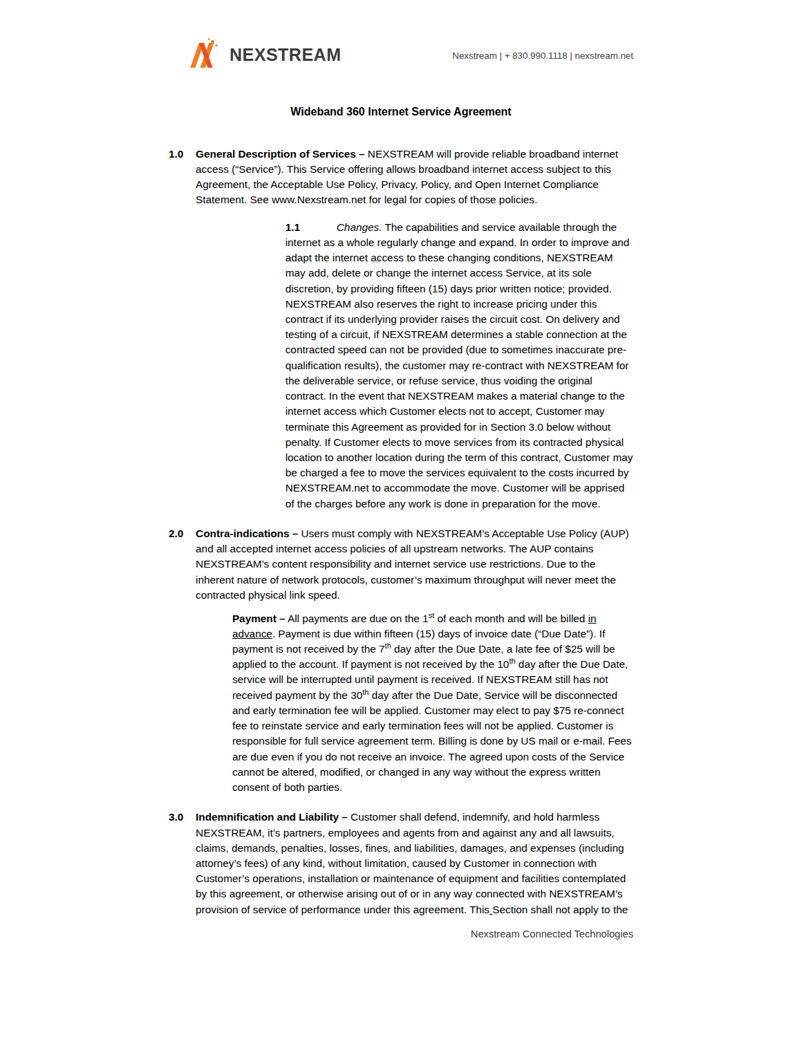NEXSTREAM
Nexstream | + 830.990.1118 | nexstream.net
Wideband 360 Internet Service Agreement
1.0
General Description of Services – NEXSTREAM will provide reliable broadband internet access (“Service”). This Service offering allows broadband internet access subject to this Agreement, the Acceptable Use Policy, Privacy, Policy, and Open Internet Compliance Statement. See www.Nexstream.net for legal for copies of those policies.
1.1 Changes. The capabilities and service available through the internet as a whole regularly change and expand. In order to improve and adapt the internet access to these changing conditions, NEXSTREAM may add, delete or change the internet access Service, at its sole discretion, by providing fifteen (15) days prior written notice; provided. NEXSTREAM also reserves the right to increase pricing under this contract if its underlying provider raises the circuit cost. On delivery and testing of a circuit, if NEXSTREAM determines a stable connection at the contracted speed can not be provided (due to sometimes inaccurate pre-qualification results), the customer may re-contract with NEXSTREAM for the deliverable service, or refuse service, thus voiding the original contract. In the event that NEXSTREAM makes a material change to the internet access which Customer elects not to accept, Customer may terminate this Agreement as provided for in Section 3.0 below without penalty. If Customer elects to move services from its contracted physical location to another location during the term of this contract, Customer may be charged a fee to move the services equivalent to the costs incurred by NEXSTREAM.net to accommodate the move. Customer will be apprised of the charges before any work is done in preparation for the move.
2.0
Contra-indications – Users must comply with NEXSTREAM’s Acceptable Use Policy (AUP) and all accepted internet access policies of all upstream networks. The AUP contains NEXSTREAM’s content responsibility and internet service use restrictions. Due to the inherent nature of network protocols, customer’s maximum throughput will never meet the contracted physical link speed.
Payment – All payments are due on the 1st of each month and will be billed in advance. Payment is due within fifteen (15) days of invoice date (“Due Date”). If payment is not received by the 7th day after the Due Date, a late fee of $25 will be applied to the account. If payment is not received by the 10th day after the Due Date, service will be interrupted until payment is received. If NEXSTREAM still has not received payment by the 30th day after the Due Date, Service will be disconnected and early termination fee will be applied. Customer may elect to pay $75 re-connect fee to reinstate service and early termination fees will not be applied. Customer is responsible for full service agreement term. Billing is done by US mail or e-mail. Fees are due even if you do not receive an invoice. The agreed upon costs of the Service cannot be altered, modified, or changed in any way without the express written consent of both parties.
3.0
Indemnification and Liability – Customer shall defend, indemnify, and hold harmless NEXSTREAM, it’s partners, employees and agents from and against any and all lawsuits, claims, demands, penalties, losses, fines, and liabilities, damages, and expenses (including attorney’s fees) of any kind, without limitation, caused by Customer in connection with Customer’s operations, installation or maintenance of equipment and facilities contemplated by this agreement, or otherwise arising out of or in any way connected with NEXSTREAM’s provision of service of performance under this agreement. This Section shall not apply to the
Nexstream Connected Technologies